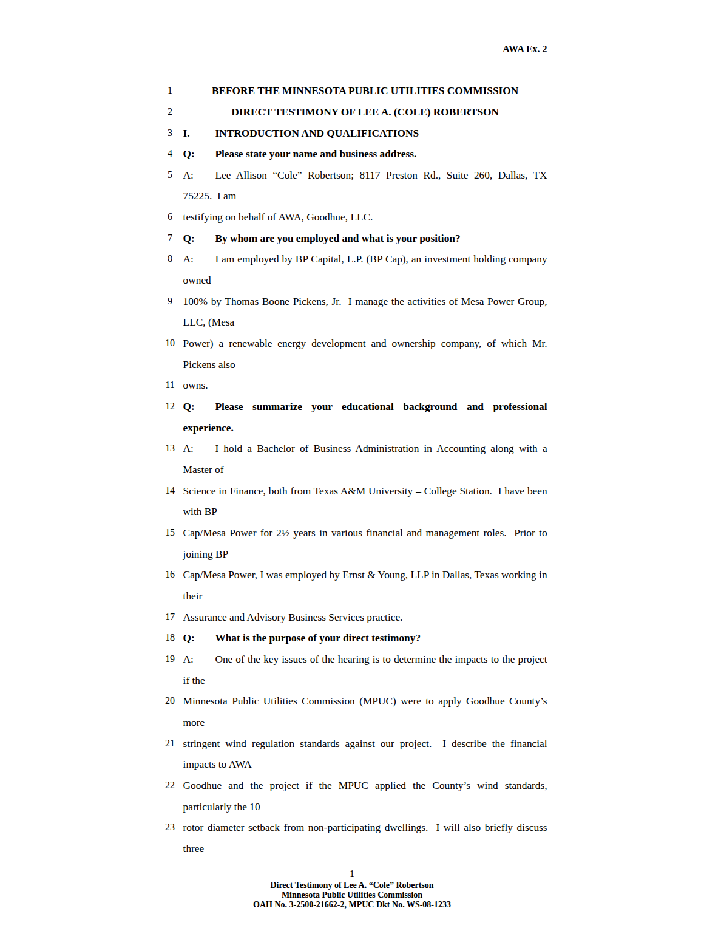AWA Ex. 2
| 1 | BEFORE THE MINNESOTA PUBLIC UTILITIES COMMISSION |
| 2 | DIRECT TESTIMONY OF LEE A. (COLE) ROBERTSON |
| 3 | I. INTRODUCTION AND QUALIFICATIONS |
| 4 | Q: Please state your name and business address. |
| 5 | A: Lee Allison “Cole” Robertson; 8117 Preston Rd., Suite 260, Dallas, TX 75225. I am |
| 6 | testifying on behalf of AWA, Goodhue, LLC. |
| 7 | Q: By whom are you employed and what is your position? |
| 8 | A: I am employed by BP Capital, L.P. (BP Cap), an investment holding company owned |
| 9 | 100% by Thomas Boone Pickens, Jr. I manage the activities of Mesa Power Group, LLC, (Mesa |
| 10 | Power) a renewable energy development and ownership company, of which Mr. Pickens also |
| 11 | owns. |
| 12 | Q: Please summarize your educational background and professional experience. |
| 13 | A: I hold a Bachelor of Business Administration in Accounting along with a Master of |
| 14 | Science in Finance, both from Texas A&M University – College Station. I have been with BP |
| 15 | Cap/Mesa Power for 2½ years in various financial and management roles. Prior to joining BP |
| 16 | Cap/Mesa Power, I was employed by Ernst & Young, LLP in Dallas, Texas working in their |
| 17 | Assurance and Advisory Business Services practice. |
| 18 | Q: What is the purpose of your direct testimony? |
| 19 | A: One of the key issues of the hearing is to determine the impacts to the project if the |
| 20 | Minnesota Public Utilities Commission (MPUC) were to apply Goodhue County’s more |
| 21 | stringent wind regulation standards against our project. I describe the financial impacts to AWA |
| 22 | Goodhue and the project if the MPUC applied the County’s wind standards, particularly the 10 |
| 23 | rotor diameter setback from non-participating dwellings. I will also briefly discuss three |
1
Direct Testimony of Lee A. “Cole” Robertson
Minnesota Public Utilities Commission
OAH No. 3-2500-21662-2, MPUC Dkt No. WS-08-1233